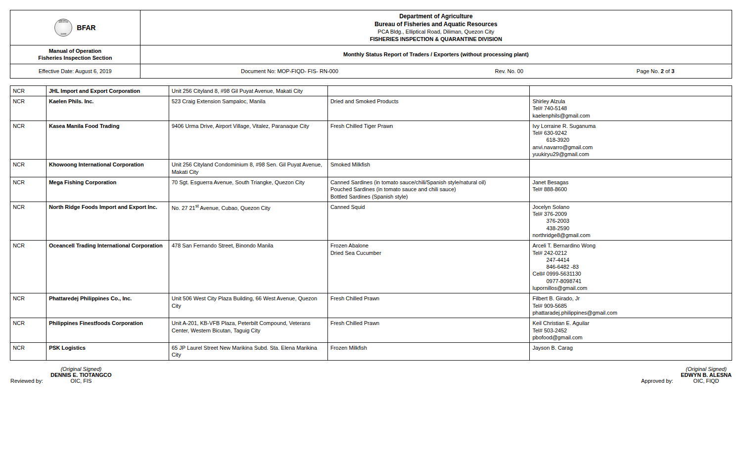| DEPARTMENT OF AGRICULTURE DA-BFAR BFAR | Department of Agriculture Bureau of Fisheries and Aquatic Resources PCA Bldg., Elliptical Road, Diliman, Quezon City FISHERIES INSPECTION & QUARANTINE DIVISION |
| Manual of Operation Fisheries Inspection Section | Monthly Status Report of Traders / Exporters (without processing plant) |
| Effective Date: August 6, 2019 | / Document No: MOP-FIQD- FIS- RN-000 / Rev. No. 00 / Page No. 2 of 3 / |
| NCR | JHL Import and Export Corporation | Unit 256 Cityland 8, #98 Gil Puyat Avenue, Makati City | | |
| NCR | Kaelen Phils. Inc. | 523 Craig Extension Sampaloc, Manila | Dried and Smoked Products | Shirley Alzula Tel# 740-5148 kaelenphils@gmail.com |
| NCR | Kasea Manila Food Trading | 9406 Urma Drive, Airport Village, Vitalez, Paranaque City | Fresh Chilled Tiger Prawn | Ivy Lorraine R. Suganuma Tel# 630-9242 618-3920 anvi.navarro@gmail.com yuukiryu29@gmail.com |
| NCR | Khowoong International Corporation | Unit 256 Cityland Condominium 8, #98 Sen. Gil Puyat Avenue, Makati City | Smoked Milkfish | |
| NCR | Mega Fishing Corporation | 70 Sgt. Esguerra Avenue, South Triangke, Quezon City | Canned Sardines (in tomato sauce/chili/Spanish style/natural oil) Pouched Sardines (in tomato sauce and chili sauce) Bottled Sardines (Spanish style) | Janet Besagas Tel# 888-8600 |
| NCR | North Ridge Foods Import and Export Inc. | No. 27 21 st Avenue, Cubao, Quezon City | Canned Squid | Jocelyn Solano Tel# 376-2009 376-2003 438-2590 northridge8@gmail.com |
| NCR | Oceancell Trading International Corporation | 478 San Fernando Street, Binondo Manila | Frozen Abalone Dried Sea Cucumber | Arceli T. Bernardino Wong Tel# 242-0212 247-4414 846-6482 -83 Cell# 0999-5631130 0977-8098741 lupornillos@gmail.com |
| NCR | Phattaredej Philippines Co., Inc. | Unit 506 West City Plaza Building, 66 West Avenue, Quezon City | Fresh Chilled Prawn | Filbert B. Girado, Jr Tel# 909-5685 phattaradej.philippines@gmail.com |
| NCR | Philippines Finestfoods Corporation | Unit A-201, KB-VFB Plaza, Peterbilt Compound, Veterans Center, Western Bicutan, Taguig City | Fresh Chilled Prawn | Keil Christian E. Aguilar Tel# 503-2452 pbofood@gmail.com |
| NCR | PSK Logistics | 65 JP Laurel Street New Marikina Subd. Sta. Elena Marikina City | Frozen Milkfish | Jayson B. Carag |
| Reviewed by: (Original Signed) DENNIS E. TIOTANGCO OIC, FIS | Approved by: (Original Signed) EDWYN B. ALESNA OIC, FIQD |